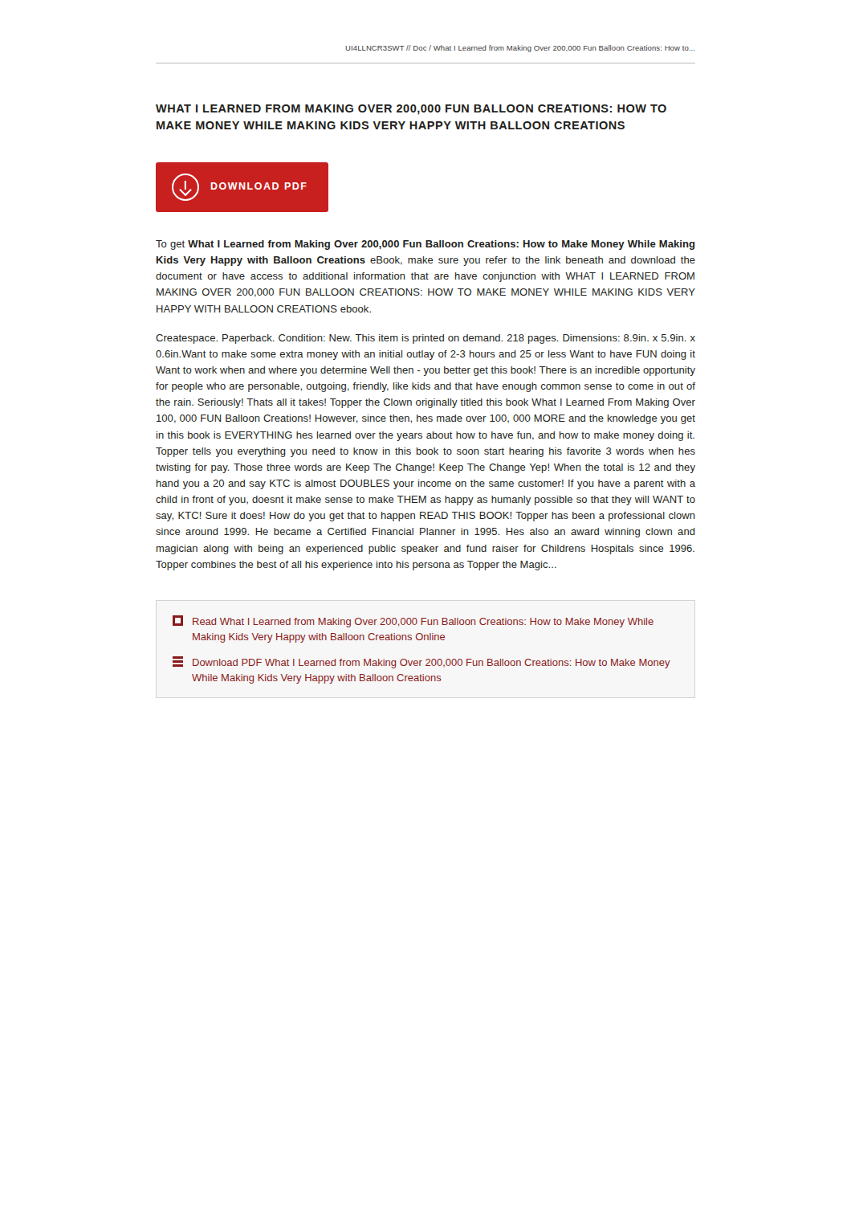UI4LLNCR3SWT // Doc / What I Learned from Making Over 200,000 Fun Balloon Creations: How to...
What I Learned from Making Over 200,000 Fun Balloon Creations: How to Make Money While Making Kids Very Happy with Balloon Creations
DOWNLOAD PDF
To get What I Learned from Making Over 200,000 Fun Balloon Creations: How to Make Money While Making Kids Very Happy with Balloon Creations eBook, make sure you refer to the link beneath and download the document or have access to additional information that are have conjunction with WHAT I LEARNED FROM MAKING OVER 200,000 FUN BALLOON CREATIONS: HOW TO MAKE MONEY WHILE MAKING KIDS VERY HAPPY WITH BALLOON CREATIONS ebook.
Createspace. Paperback. Condition: New. This item is printed on demand. 218 pages. Dimensions: 8.9in. x 5.9in. x 0.6in.Want to make some extra money with an initial outlay of 2-3 hours and 25 or less Want to have FUN doing it Want to work when and where you determine Well then - you better get this book! There is an incredible opportunity for people who are personable, outgoing, friendly, like kids and that have enough common sense to come in out of the rain. Seriously! Thats all it takes! Topper the Clown originally titled this book What I Learned From Making Over 100, 000 FUN Balloon Creations! However, since then, hes made over 100, 000 MORE and the knowledge you get in this book is EVERYTHING hes learned over the years about how to have fun, and how to make money doing it. Topper tells you everything you need to know in this book to soon start hearing his favorite 3 words when hes twisting for pay. Those three words are Keep The Change! Keep The Change Yep! When the total is 12 and they hand you a 20 and say KTC is almost DOUBLES your income on the same customer! If you have a parent with a child in front of you, doesnt it make sense to make THEM as happy as humanly possible so that they will WANT to say, KTC! Sure it does! How do you get that to happen READ THIS BOOK! Topper has been a professional clown since around 1999. He became a Certified Financial Planner in 1995. Hes also an award winning clown and magician along with being an experienced public speaker and fund raiser for Childrens Hospitals since 1996. Topper combines the best of all his experience into his persona as Topper the Magic...
Read What I Learned from Making Over 200,000 Fun Balloon Creations: How to Make Money While Making Kids Very Happy with Balloon Creations Online
Download PDF What I Learned from Making Over 200,000 Fun Balloon Creations: How to Make Money While Making Kids Very Happy with Balloon Creations